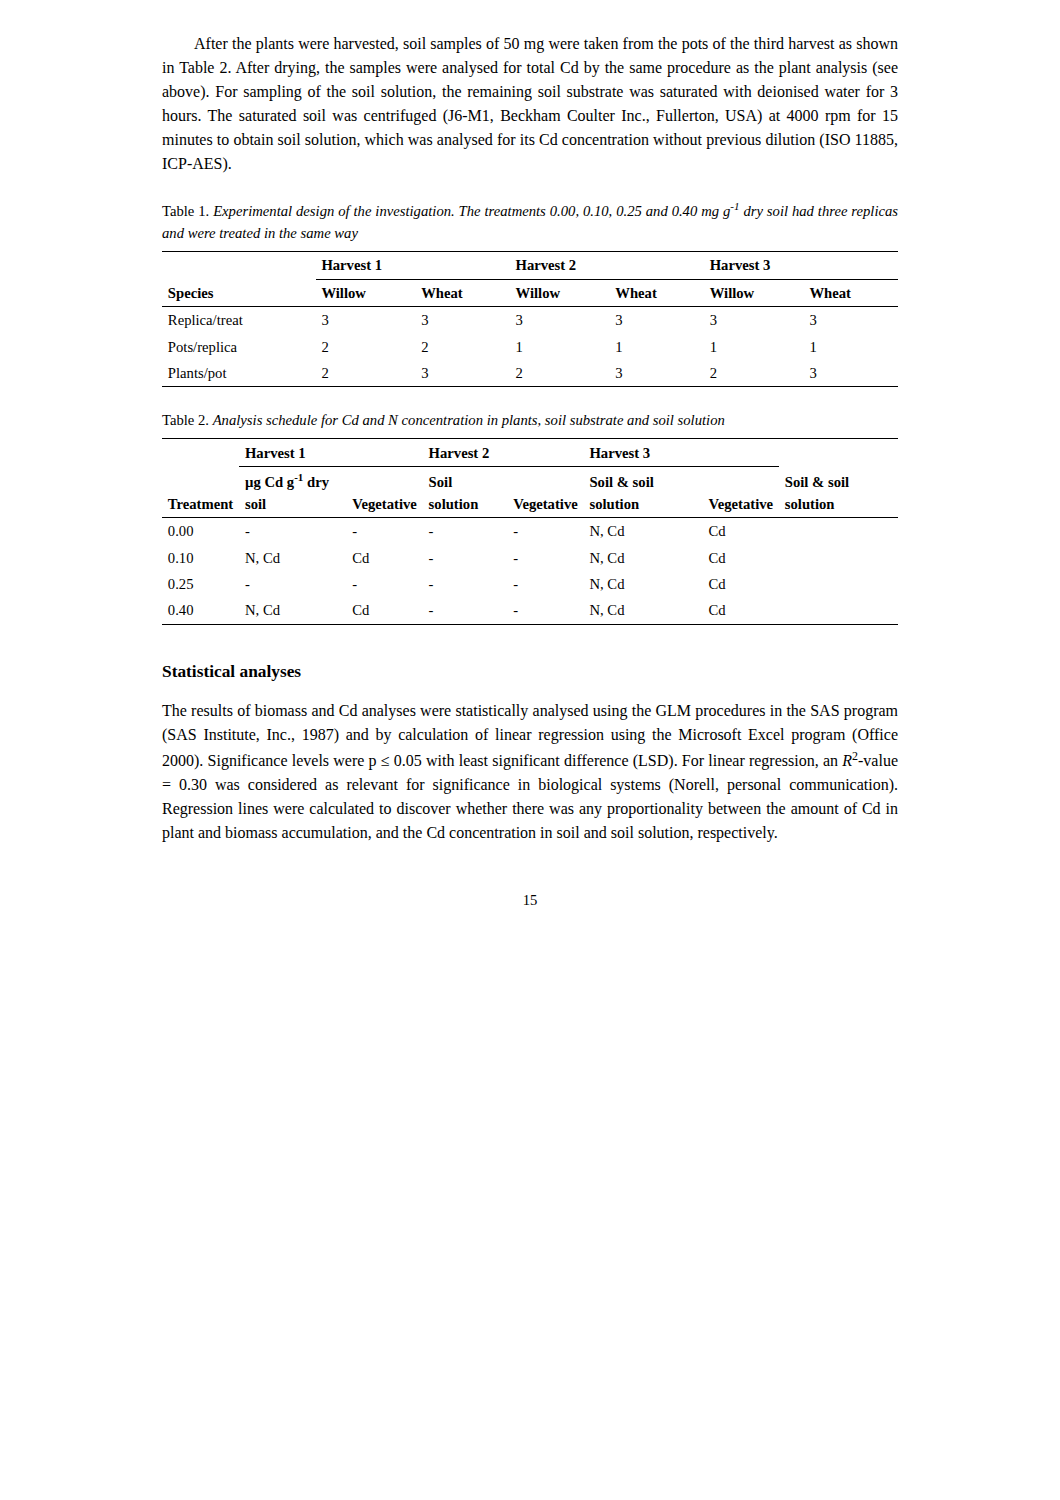After the plants were harvested, soil samples of 50 mg were taken from the pots of the third harvest as shown in Table 2. After drying, the samples were analysed for total Cd by the same procedure as the plant analysis (see above). For sampling of the soil solution, the remaining soil substrate was saturated with deionised water for 3 hours. The saturated soil was centrifuged (J6-M1, Beckham Coulter Inc., Fullerton, USA) at 4000 rpm for 15 minutes to obtain soil solution, which was analysed for its Cd concentration without previous dilution (ISO 11885, ICP-AES).
Table 1. Experimental design of the investigation. The treatments 0.00, 0.10, 0.25 and 0.40 mg g-1 dry soil had three replicas and were treated in the same way
| Species | Harvest 1 | Harvest 2 | Harvest 3 |
| --- | --- | --- | --- |
| Willow | Wheat | Willow | Wheat | Willow | Wheat |
| Replica/treat | 3 | 3 | 3 | 3 | 3 | 3 |
| Pots/replica | 2 | 2 | 1 | 1 | 1 | 1 |
| Plants/pot | 2 | 3 | 2 | 3 | 2 | 3 |
Table 2. Analysis schedule for Cd and N concentration in plants, soil substrate and soil solution
| Treatment | Harvest 1 | Harvest 2 | Harvest 3 |
| --- | --- | --- | --- |
| µg Cd g -1 dry soil | Vegetative | Soil solution | Vegetative | Soil & soil solution | Vegetative | Soil & soil solution |
| 0.00 | - | - | - | - | N, Cd | Cd |
| 0.10 | N, Cd | Cd | - | - | N, Cd | Cd |
| 0.25 | - | - | - | - | N, Cd | Cd |
| 0.40 | N, Cd | Cd | - | - | N, Cd | Cd |
Statistical analyses
The results of biomass and Cd analyses were statistically analysed using the GLM procedures in the SAS program (SAS Institute, Inc., 1987) and by calculation of linear regression using the Microsoft Excel program (Office 2000). Significance levels were p ≤ 0.05 with least significant difference (LSD). For linear regression, an R2-value = 0.30 was considered as relevant for significance in biological systems (Norell, personal communication). Regression lines were calculated to discover whether there was any proportionality between the amount of Cd in plant and biomass accumulation, and the Cd concentration in soil and soil solution, respectively.
15